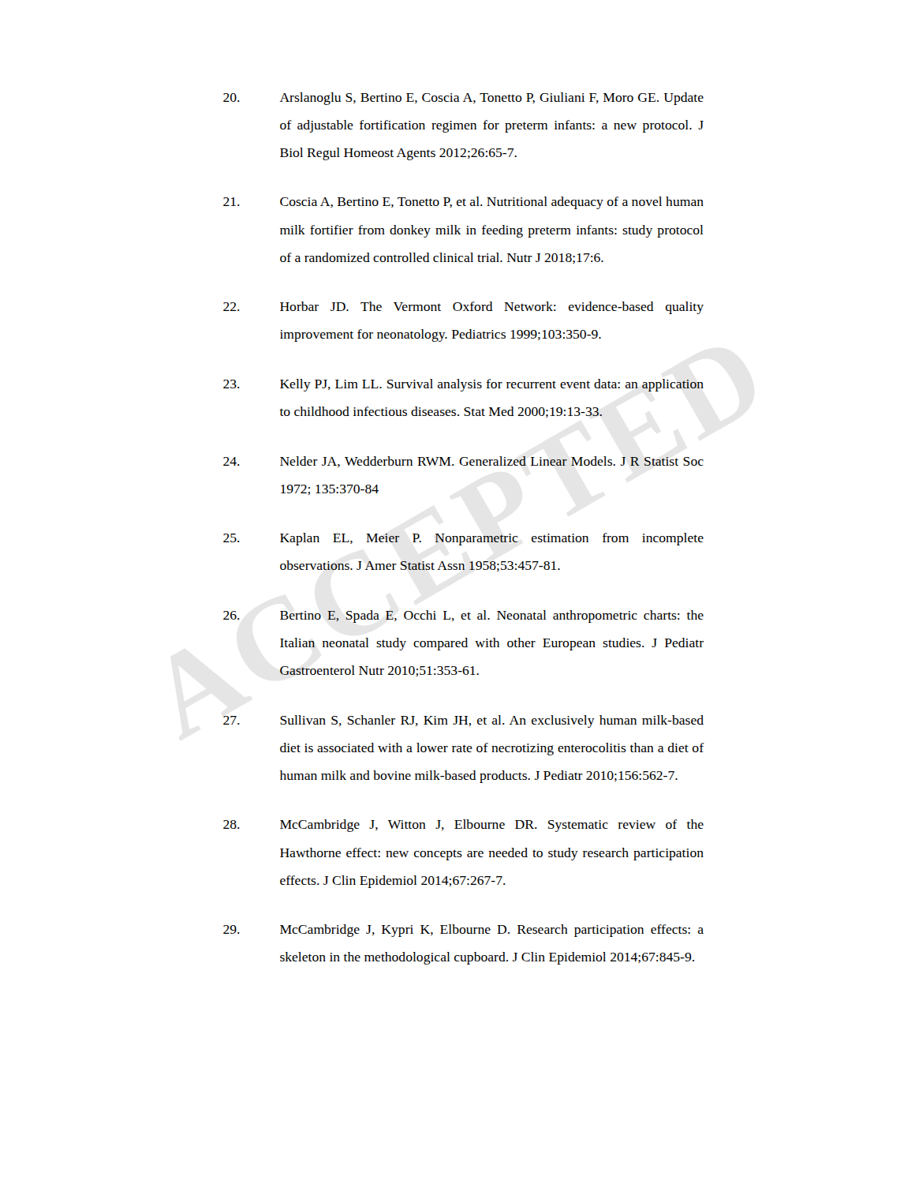ACCEPTED
Arslanoglu S, Bertino E, Coscia A, Tonetto P, Giuliani F, Moro GE. Update of adjustable fortification regimen for preterm infants: a new protocol. J Biol Regul Homeost Agents 2012;26:65-7.
Coscia A, Bertino E, Tonetto P, et al. Nutritional adequacy of a novel human milk fortifier from donkey milk in feeding preterm infants: study protocol of a randomized controlled clinical trial. Nutr J 2018;17:6.
Horbar JD. The Vermont Oxford Network: evidence-based quality improvement for neonatology. Pediatrics 1999;103:350-9.
Kelly PJ, Lim LL. Survival analysis for recurrent event data: an application to childhood infectious diseases. Stat Med 2000;19:13-33.
Nelder JA, Wedderburn RWM. Generalized Linear Models. J R Statist Soc 1972; 135:370-84
Kaplan EL, Meier P. Nonparametric estimation from incomplete observations. J Amer Statist Assn 1958;53:457-81.
Bertino E, Spada E, Occhi L, et al. Neonatal anthropometric charts: the Italian neonatal study compared with other European studies. J Pediatr Gastroenterol Nutr 2010;51:353-61.
Sullivan S, Schanler RJ, Kim JH, et al. An exclusively human milk-based diet is associated with a lower rate of necrotizing enterocolitis than a diet of human milk and bovine milk-based products. J Pediatr 2010;156:562-7.
McCambridge J, Witton J, Elbourne DR. Systematic review of the Hawthorne effect: new concepts are needed to study research participation effects. J Clin Epidemiol 2014;67:267-7.
McCambridge J, Kypri K, Elbourne D. Research participation effects: a skeleton in the methodological cupboard. J Clin Epidemiol 2014;67:845-9.